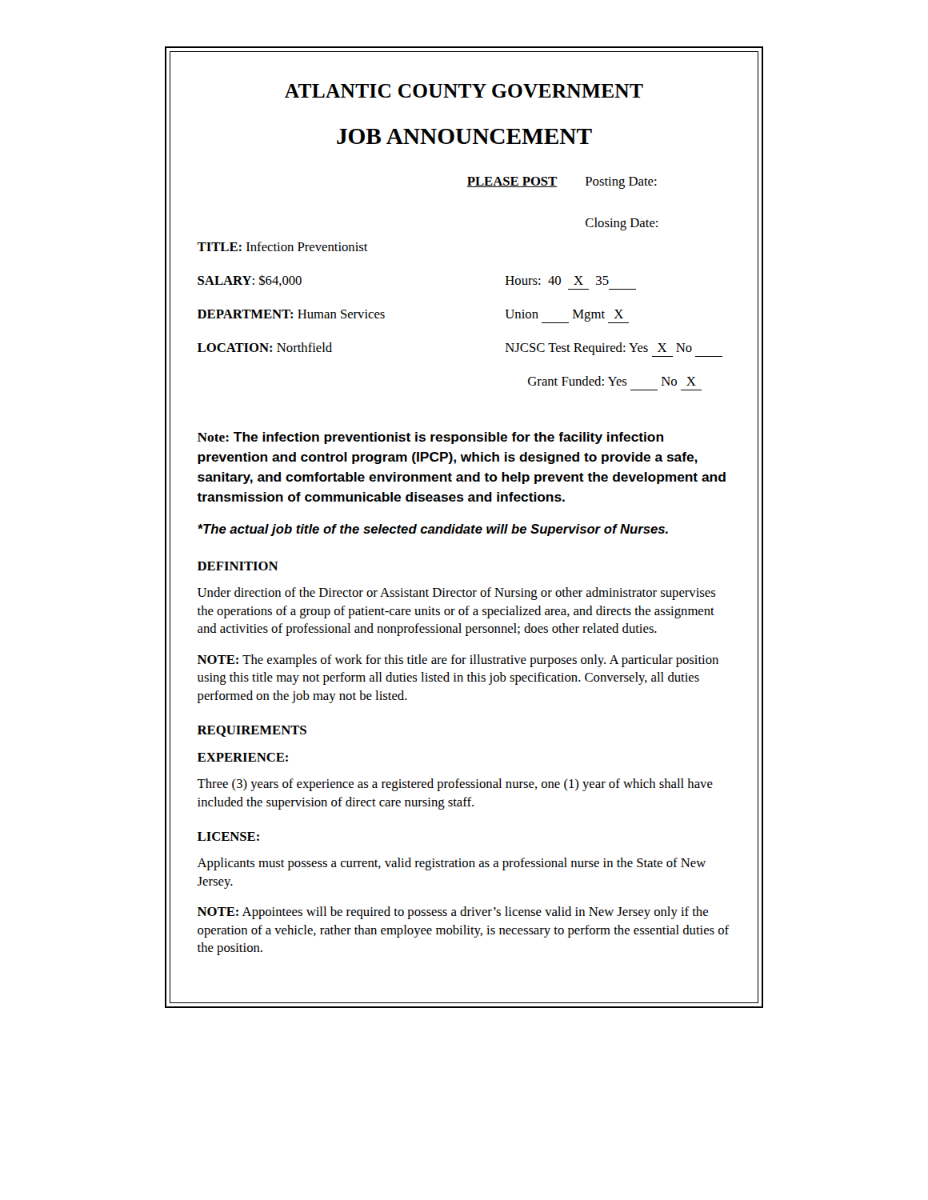ATLANTIC COUNTY GOVERNMENT
JOB ANNOUNCEMENT
| | PLEASE POST | Posting Date: |
| | Closing Date: |
| TITLE: Infection Preventionist | |
| SALARY : $64,000 | Hours: 40 X 35 |
| DEPARTMENT: Human Services | Union Mgmt X |
| LOCATION: Northfield | NJCSC Test Required: Yes X No |
| | Grant Funded: Yes No X |
Note: The infection preventionist is responsible for the facility infection prevention and control program (IPCP), which is designed to provide a safe, sanitary, and comfortable environment and to help prevent the development and transmission of communicable diseases and infections.
*The actual job title of the selected candidate will be Supervisor of Nurses.
DEFINITION
Under direction of the Director or Assistant Director of Nursing or other administrator supervises the operations of a group of patient-care units or of a specialized area, and directs the assignment and activities of professional and nonprofessional personnel; does other related duties.
NOTE: The examples of work for this title are for illustrative purposes only. A particular position using this title may not perform all duties listed in this job specification. Conversely, all duties performed on the job may not be listed.
REQUIREMENTS
EXPERIENCE:
Three (3) years of experience as a registered professional nurse, one (1) year of which shall have included the supervision of direct care nursing staff.
LICENSE:
Applicants must possess a current, valid registration as a professional nurse in the State of New Jersey.
NOTE: Appointees will be required to possess a driver’s license valid in New Jersey only if the operation of a vehicle, rather than employee mobility, is necessary to perform the essential duties of the position.